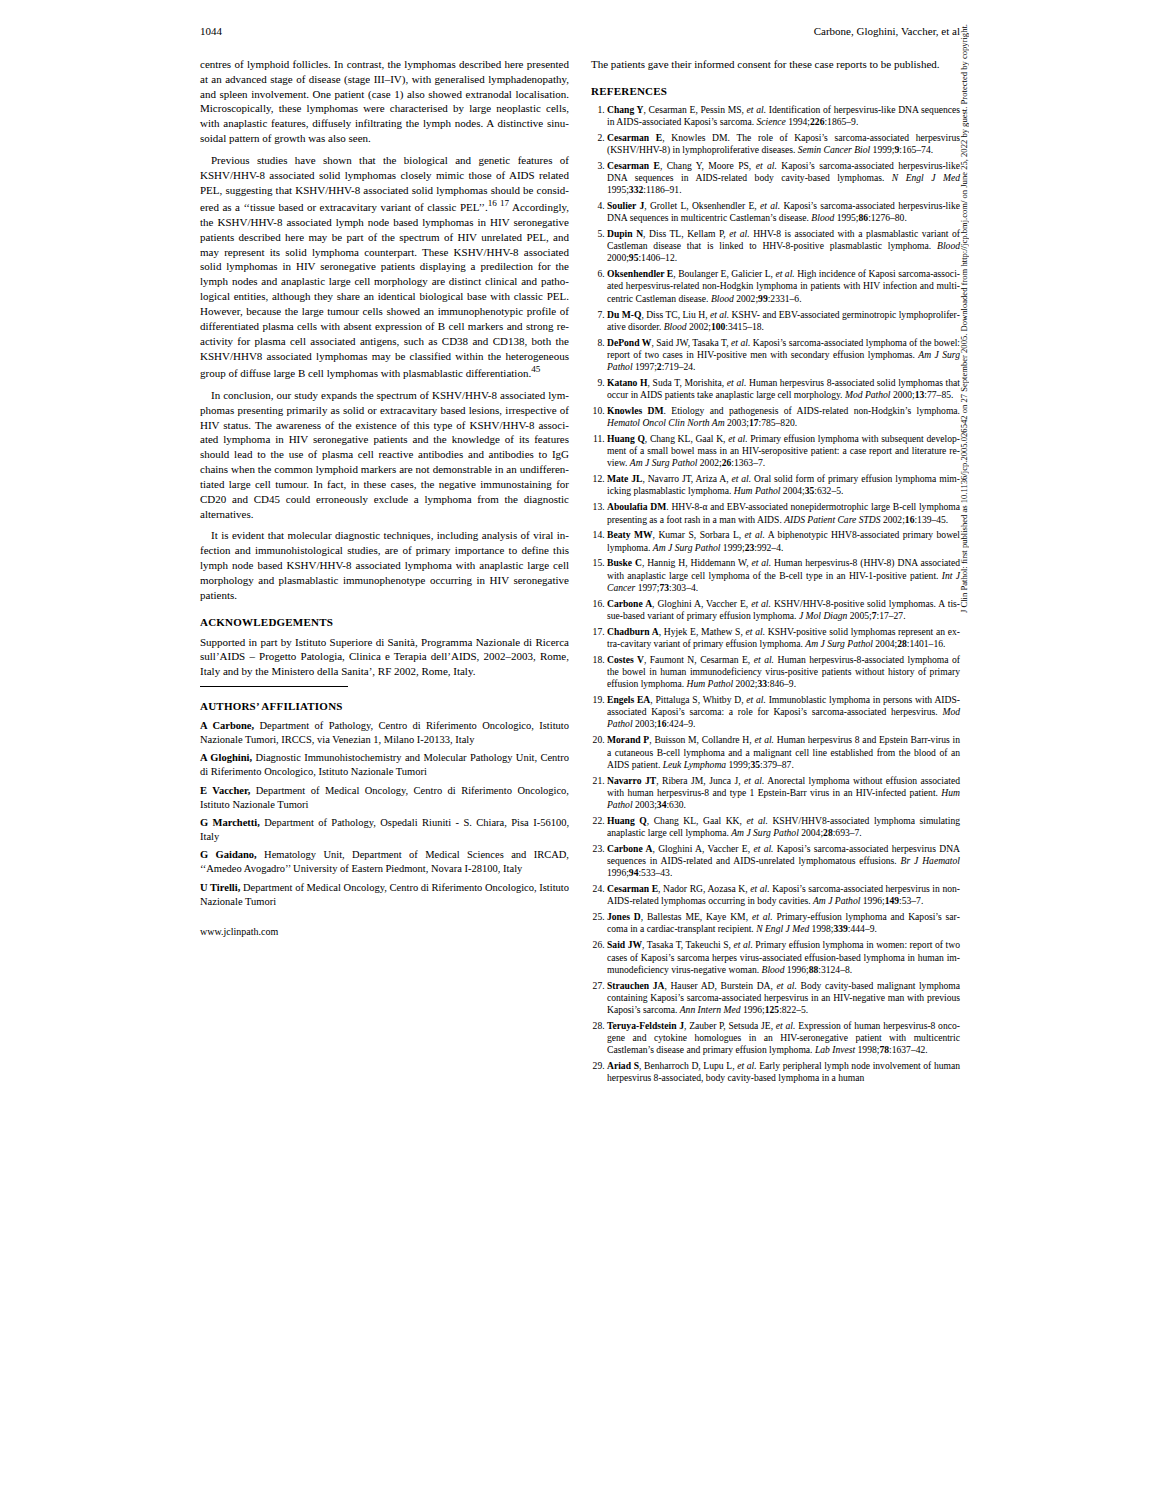J Clin Pathol: first published as 10.1136/jcp.2005.026542 on 27 September 2005. Downloaded from http://jcp.bmj.com/ on June 25, 2022 by guest. Protected by copyright.
1044 Carbone, Gloghini, Vaccher, et al
centres of lymphoid follicles. In contrast, the lymphomas described here presented at an advanced stage of disease (stage III–IV), with generalised lymphadenopathy, and spleen involvement. One patient (case 1) also showed extranodal localisation. Microscopically, these lymphomas were characterised by large neoplastic cells, with anaplastic features, diffusely infiltrating the lymph nodes. A distinctive sinusoidal pattern of growth was also seen.
Previous studies have shown that the biological and genetic features of KSHV/HHV-8 associated solid lymphomas closely mimic those of AIDS related PEL, suggesting that KSHV/HHV-8 associated solid lymphomas should be considered as a ‘‘tissue based or extracavitary variant of classic PEL’’.16 17 Accordingly, the KSHV/HHV-8 associated lymph node based lymphomas in HIV seronegative patients described here may be part of the spectrum of HIV unrelated PEL, and may represent its solid lymphoma counterpart. These KSHV/HHV-8 associated solid lymphomas in HIV seronegative patients displaying a predilection for the lymph nodes and anaplastic large cell morphology are distinct clinical and pathological entities, although they share an identical biological base with classic PEL. However, because the large tumour cells showed an immunophenotypic profile of differentiated plasma cells with absent expression of B cell markers and strong reactivity for plasma cell associated antigens, such as CD38 and CD138, both the KSHV/HHV8 associated lymphomas may be classified within the heterogeneous group of diffuse large B cell lymphomas with plasmablastic differentiation.45
In conclusion, our study expands the spectrum of KSHV/HHV-8 associated lymphomas presenting primarily as solid or extracavitary based lesions, irrespective of HIV status. The awareness of the existence of this type of KSHV/HHV-8 associated lymphoma in HIV seronegative patients and the knowledge of its features should lead to the use of plasma cell reactive antibodies and antibodies to IgG chains when the common lymphoid markers are not demonstrable in an undifferentiated large cell tumour. In fact, in these cases, the negative immunostaining for CD20 and CD45 could erroneously exclude a lymphoma from the diagnostic alternatives.
It is evident that molecular diagnostic techniques, including analysis of viral infection and immunohistological studies, are of primary importance to define this lymph node based KSHV/HHV-8 associated lymphoma with anaplastic large cell morphology and plasmablastic immunophenotype occurring in HIV seronegative patients.
Acknowledgements
Supported in part by Istituto Superiore di Sanità, Programma Nazionale di Ricerca sull’AIDS – Progetto Patologia, Clinica e Terapia dell’AIDS, 2002–2003, Rome, Italy and by the Ministero della Sanita’, RF 2002, Rome, Italy.
Authors’ affiliations
A Carbone, Department of Pathology, Centro di Riferimento Oncologico, Istituto Nazionale Tumori, IRCCS, via Venezian 1, Milano I-20133, Italy
A Gloghini, Diagnostic Immunohistochemistry and Molecular Pathology Unit, Centro di Riferimento Oncologico, Istituto Nazionale Tumori
E Vaccher, Department of Medical Oncology, Centro di Riferimento Oncologico, Istituto Nazionale Tumori
G Marchetti, Department of Pathology, Ospedali Riuniti - S. Chiara, Pisa I-56100, Italy
G Gaidano, Hematology Unit, Department of Medical Sciences and IRCAD, ‘‘Amedeo Avogadro’’ University of Eastern Piedmont, Novara I-28100, Italy
U Tirelli, Department of Medical Oncology, Centro di Riferimento Oncologico, Istituto Nazionale Tumori
www.jclinpath.com
The patients gave their informed consent for these case reports to be published.
References
Chang Y, Cesarman E, Pessin MS, et al. Identification of herpesvirus-like DNA sequences in AIDS-associated Kaposi’s sarcoma. Science 1994;226:1865–9.
Cesarman E, Knowles DM. The role of Kaposi’s sarcoma-associated herpesvirus (KSHV/HHV-8) in lymphoproliferative diseases. Semin Cancer Biol 1999;9:165–74.
Cesarman E, Chang Y, Moore PS, et al. Kaposi’s sarcoma-associated herpesvirus-like DNA sequences in AIDS-related body cavity-based lymphomas. N Engl J Med 1995;332:1186–91.
Soulier J, Grollet L, Oksenhendler E, et al. Kaposi’s sarcoma-associated herpesvirus-like DNA sequences in multicentric Castleman’s disease. Blood 1995;86:1276–80.
Dupin N, Diss TL, Kellam P, et al. HHV-8 is associated with a plasmablastic variant of Castleman disease that is linked to HHV-8-positive plasmablastic lymphoma. Blood 2000;95:1406–12.
Oksenhendler E, Boulanger E, Galicier L, et al. High incidence of Kaposi sarcoma-associated herpesvirus-related non-Hodgkin lymphoma in patients with HIV infection and multicentric Castleman disease. Blood 2002;99:2331–6.
Du M-Q, Diss TC, Liu H, et al. KSHV- and EBV-associated germinotropic lymphoproliferative disorder. Blood 2002;100:3415–18.
DePond W, Said JW, Tasaka T, et al. Kaposi’s sarcoma-associated lymphoma of the bowel: report of two cases in HIV-positive men with secondary effusion lymphomas. Am J Surg Pathol 1997;2:719–24.
Katano H, Suda T, Morishita, et al. Human herpesvirus 8-associated solid lymphomas that occur in AIDS patients take anaplastic large cell morphology. Mod Pathol 2000;13:77–85.
Knowles DM. Etiology and pathogenesis of AIDS-related non-Hodgkin’s lymphoma. Hematol Oncol Clin North Am 2003;17:785–820.
Huang Q, Chang KL, Gaal K, et al. Primary effusion lymphoma with subsequent development of a small bowel mass in an HIV-seropositive patient: a case report and literature review. Am J Surg Pathol 2002;26:1363–7.
Mate JL, Navarro JT, Ariza A, et al. Oral solid form of primary effusion lymphoma mimicking plasmablastic lymphoma. Hum Pathol 2004;35:632–5.
Aboulafia DM. HHV-8-α and EBV-associated nonepidermotrophic large B-cell lymphoma presenting as a foot rash in a man with AIDS. AIDS Patient Care STDS 2002;16:139–45.
Beaty MW, Kumar S, Sorbara L, et al. A biphenotypic HHV8-associated primary bowel lymphoma. Am J Surg Pathol 1999;23:992–4.
Buske C, Hannig H, Hiddemann W, et al. Human herpesvirus-8 (HHV-8) DNA associated with anaplastic large cell lymphoma of the B-cell type in an HIV-1-positive patient. Int J Cancer 1997;73:303–4.
Carbone A, Gloghini A, Vaccher E, et al. KSHV/HHV-8-positive solid lymphomas. A tissue-based variant of primary effusion lymphoma. J Mol Diagn 2005;7:17–27.
Chadburn A, Hyjek E, Mathew S, et al. KSHV-positive solid lymphomas represent an extra-cavitary variant of primary effusion lymphoma. Am J Surg Pathol 2004;28:1401–16.
Costes V, Faumont N, Cesarman E, et al. Human herpesvirus-8-associated lymphoma of the bowel in human immunodeficiency virus-positive patients without history of primary effusion lymphoma. Hum Pathol 2002;33:846–9.
Engels EA, Pittaluga S, Whitby D, et al. Immunoblastic lymphoma in persons with AIDS-associated Kaposi’s sarcoma: a role for Kaposi’s sarcoma-associated herpesvirus. Mod Pathol 2003;16:424–9.
Morand P, Buisson M, Collandre H, et al. Human herpesvirus 8 and Epstein Barr-virus in a cutaneous B-cell lymphoma and a malignant cell line established from the blood of an AIDS patient. Leuk Lymphoma 1999;35:379–87.
Navarro JT, Ribera JM, Junca J, et al. Anorectal lymphoma without effusion associated with human herpesvirus-8 and type 1 Epstein-Barr virus in an HIV-infected patient. Hum Pathol 2003;34:630.
Huang Q, Chang KL, Gaal KK, et al. KSHV/HHV8-associated lymphoma simulating anaplastic large cell lymphoma. Am J Surg Pathol 2004;28:693–7.
Carbone A, Gloghini A, Vaccher E, et al. Kaposi’s sarcoma-associated herpesvirus DNA sequences in AIDS-related and AIDS-unrelated lymphomatous effusions. Br J Haematol 1996;94:533–43.
Cesarman E, Nador RG, Aozasa K, et al. Kaposi’s sarcoma-associated herpesvirus in non-AIDS-related lymphomas occurring in body cavities. Am J Pathol 1996;149:53–7.
Jones D, Ballestas ME, Kaye KM, et al. Primary-effusion lymphoma and Kaposi’s sarcoma in a cardiac-transplant recipient. N Engl J Med 1998;339:444–9.
Said JW, Tasaka T, Takeuchi S, et al. Primary effusion lymphoma in women: report of two cases of Kaposi’s sarcoma herpes virus-associated effusion-based lymphoma in human immunodeficiency virus-negative woman. Blood 1996;88:3124–8.
Strauchen JA, Hauser AD, Burstein DA, et al. Body cavity-based malignant lymphoma containing Kaposi’s sarcoma-associated herpesvirus in an HIV-negative man with previous Kaposi’s sarcoma. Ann Intern Med 1996;125:822–5.
Teruya-Feldstein J, Zauber P, Setsuda JE, et al. Expression of human herpesvirus-8 oncogene and cytokine homologues in an HIV-seronegative patient with multicentric Castleman’s disease and primary effusion lymphoma. Lab Invest 1998;78:1637–42.
Ariad S, Benharroch D, Lupu L, et al. Early peripheral lymph node involvement of human herpesvirus 8-associated, body cavity-based lymphoma in a human